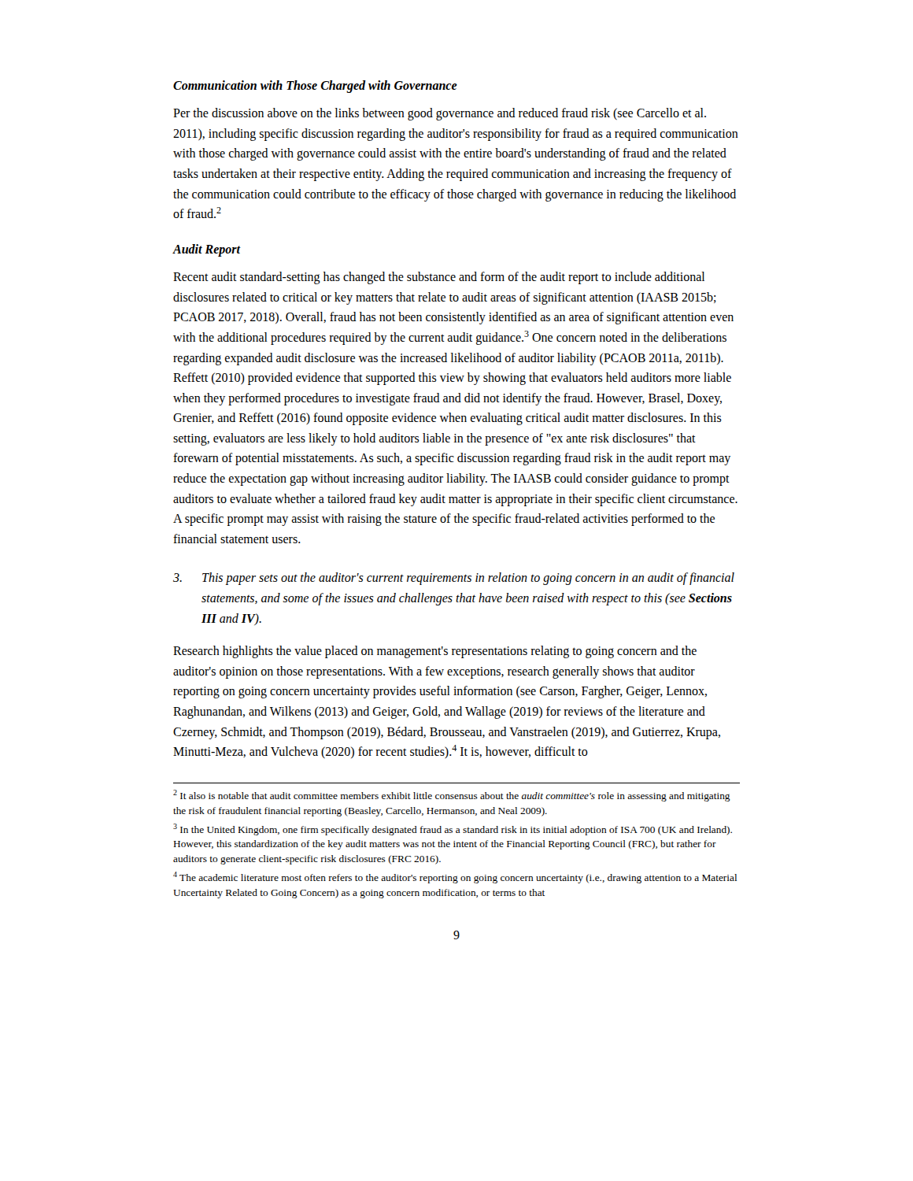Communication with Those Charged with Governance
Per the discussion above on the links between good governance and reduced fraud risk (see Carcello et al. 2011), including specific discussion regarding the auditor's responsibility for fraud as a required communication with those charged with governance could assist with the entire board's understanding of fraud and the related tasks undertaken at their respective entity. Adding the required communication and increasing the frequency of the communication could contribute to the efficacy of those charged with governance in reducing the likelihood of fraud.2
Audit Report
Recent audit standard-setting has changed the substance and form of the audit report to include additional disclosures related to critical or key matters that relate to audit areas of significant attention (IAASB 2015b; PCAOB 2017, 2018). Overall, fraud has not been consistently identified as an area of significant attention even with the additional procedures required by the current audit guidance.3 One concern noted in the deliberations regarding expanded audit disclosure was the increased likelihood of auditor liability (PCAOB 2011a, 2011b). Reffett (2010) provided evidence that supported this view by showing that evaluators held auditors more liable when they performed procedures to investigate fraud and did not identify the fraud. However, Brasel, Doxey, Grenier, and Reffett (2016) found opposite evidence when evaluating critical audit matter disclosures. In this setting, evaluators are less likely to hold auditors liable in the presence of "ex ante risk disclosures" that forewarn of potential misstatements. As such, a specific discussion regarding fraud risk in the audit report may reduce the expectation gap without increasing auditor liability. The IAASB could consider guidance to prompt auditors to evaluate whether a tailored fraud key audit matter is appropriate in their specific client circumstance. A specific prompt may assist with raising the stature of the specific fraud-related activities performed to the financial statement users.
3. This paper sets out the auditor's current requirements in relation to going concern in an audit of financial statements, and some of the issues and challenges that have been raised with respect to this (see Sections III and IV).
Research highlights the value placed on management's representations relating to going concern and the auditor's opinion on those representations. With a few exceptions, research generally shows that auditor reporting on going concern uncertainty provides useful information (see Carson, Fargher, Geiger, Lennox, Raghunandan, and Wilkens (2013) and Geiger, Gold, and Wallage (2019) for reviews of the literature and Czerney, Schmidt, and Thompson (2019), Bédard, Brousseau, and Vanstraelen (2019), and Gutierrez, Krupa, Minutti-Meza, and Vulcheva (2020) for recent studies).4 It is, however, difficult to
2 It also is notable that audit committee members exhibit little consensus about the audit committee's role in assessing and mitigating the risk of fraudulent financial reporting (Beasley, Carcello, Hermanson, and Neal 2009).
3 In the United Kingdom, one firm specifically designated fraud as a standard risk in its initial adoption of ISA 700 (UK and Ireland). However, this standardization of the key audit matters was not the intent of the Financial Reporting Council (FRC), but rather for auditors to generate client-specific risk disclosures (FRC 2016).
4 The academic literature most often refers to the auditor's reporting on going concern uncertainty (i.e., drawing attention to a Material Uncertainty Related to Going Concern) as a going concern modification, or terms to that
9